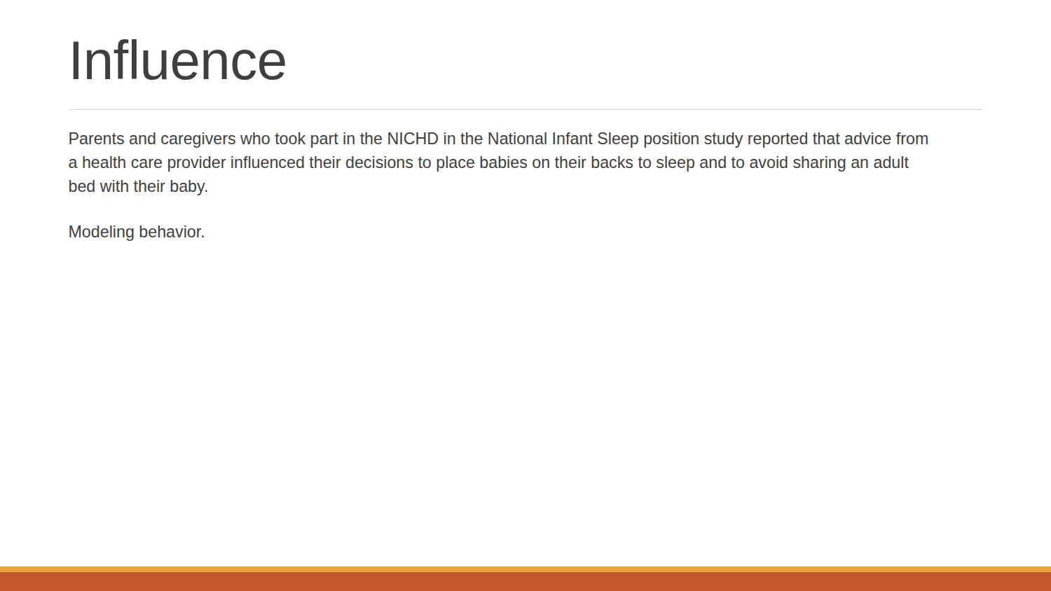Influence
Parents and caregivers who took part in the NICHD in the National Infant Sleep position study reported that advice from a health care provider influenced their decisions to place babies on their backs to sleep and to avoid sharing an adult bed with their baby.
Modeling behavior.